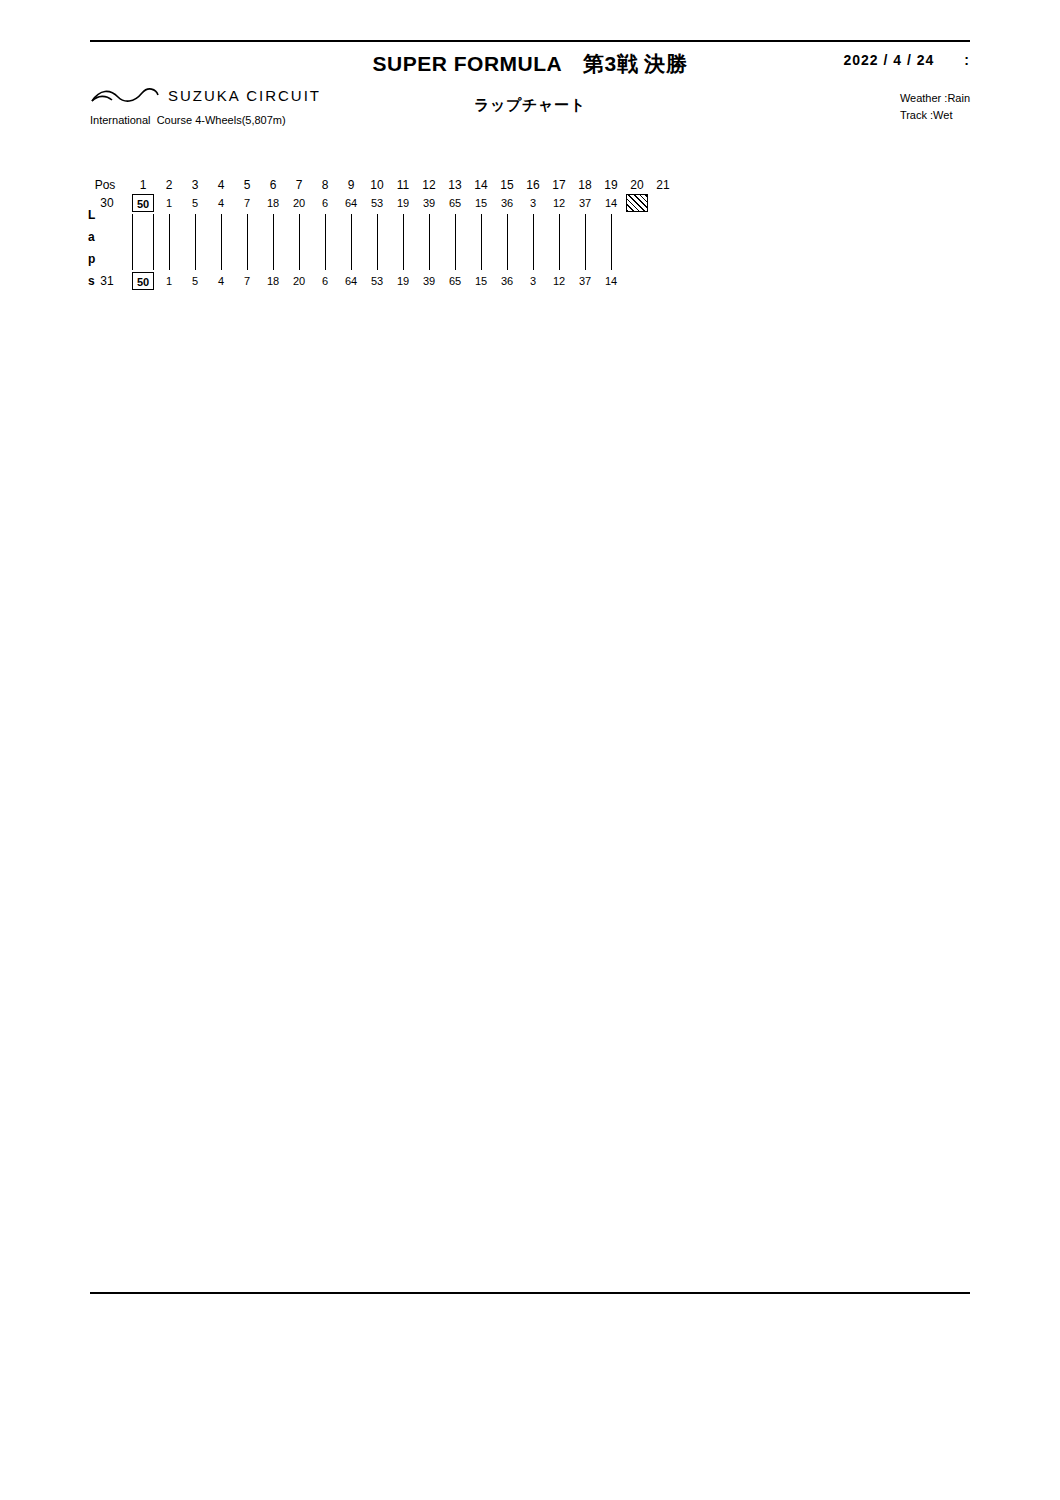SUPER FORMULA　第3戦 決勝
2022 / 4 / 24　　:
SUZUKA CIRCUIT
International Course 4-Wheels(5,807m)
ラップチャート
Weather :Rain
Track :Wet
L a p s
| Pos | 1 | 2 | 3 | 4 | 5 | 6 | 7 | 8 | 9 | 10 | 11 | 12 | 13 | 14 | 15 | 16 | 17 | 18 | 19 | 20 | 21 |
| 30 | 50 | 1 | 5 | 4 | 7 | 18 | 20 | 6 | 64 | 53 | 19 | 39 | 65 | 15 | 36 | 3 | 12 | 37 | 14 | | |
| 31 | 50 | 1 | 5 | 4 | 7 | 18 | 20 | 6 | 64 | 53 | 19 | 39 | 65 | 15 | 36 | 3 | 12 | 37 | 14 | | |